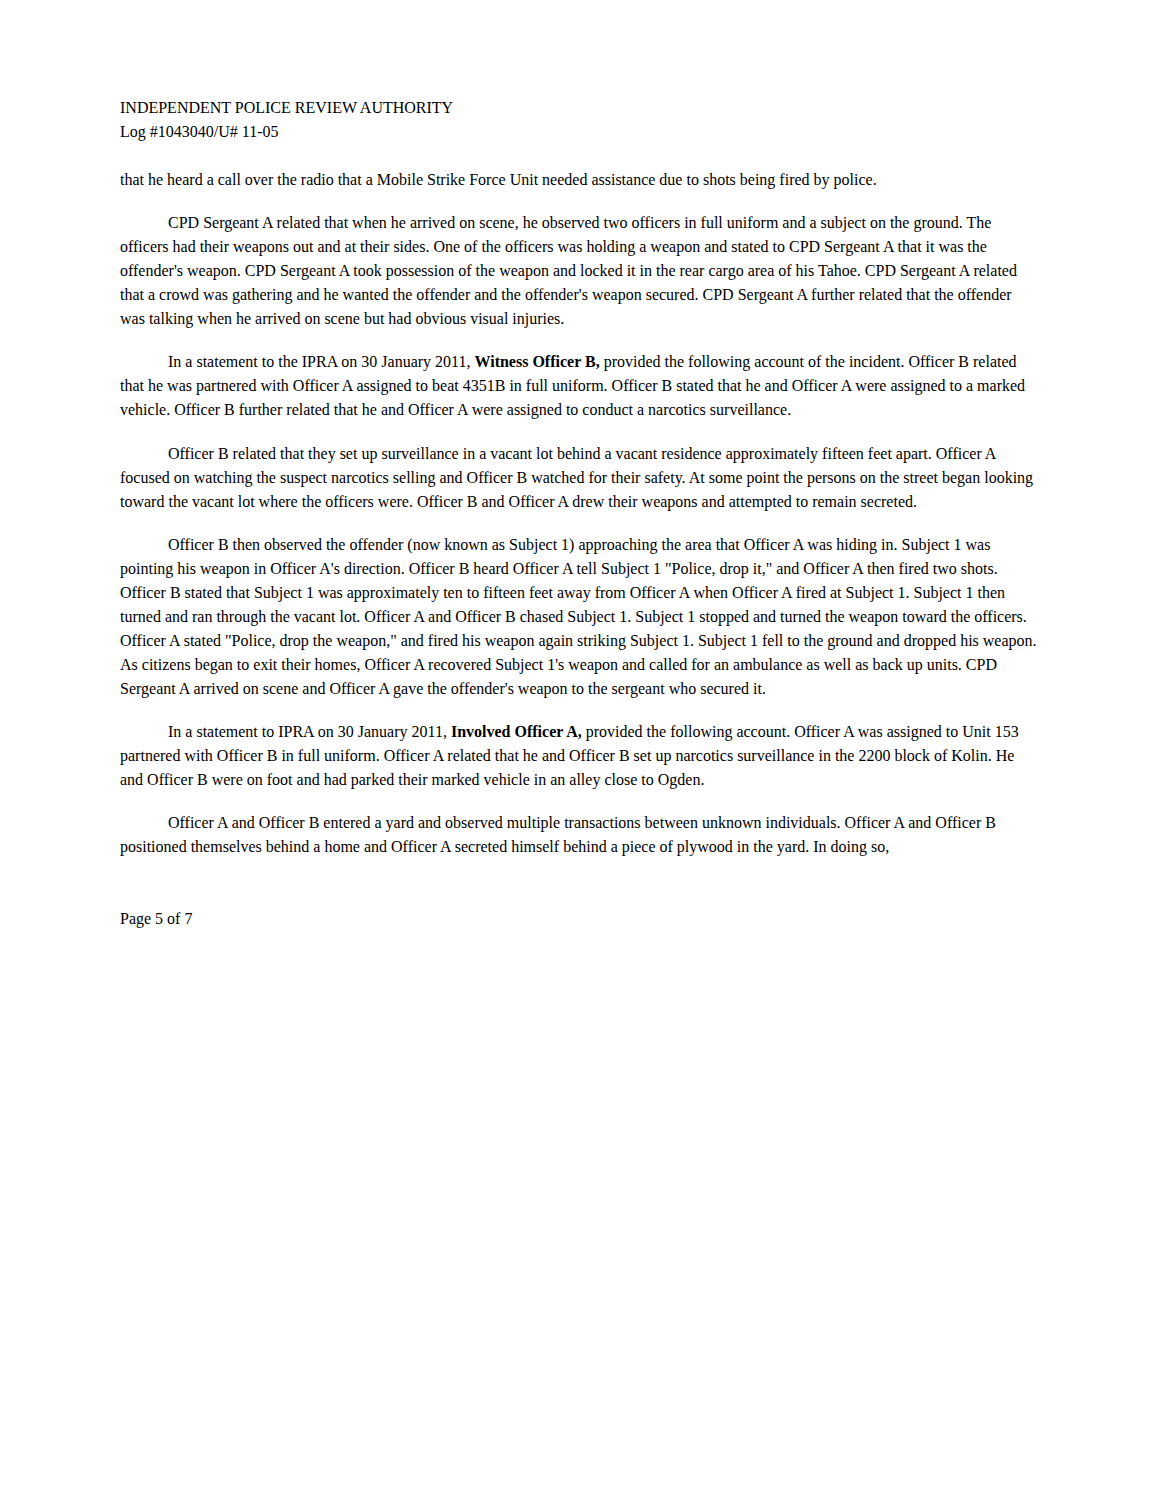INDEPENDENT POLICE REVIEW AUTHORITY
Log #1043040/U# 11-05
that he heard a call over the radio that a Mobile Strike Force Unit needed assistance due to shots being fired by police.
CPD Sergeant A related that when he arrived on scene, he observed two officers in full uniform and a subject on the ground. The officers had their weapons out and at their sides. One of the officers was holding a weapon and stated to CPD Sergeant A that it was the offender's weapon. CPD Sergeant A took possession of the weapon and locked it in the rear cargo area of his Tahoe. CPD Sergeant A related that a crowd was gathering and he wanted the offender and the offender's weapon secured. CPD Sergeant A further related that the offender was talking when he arrived on scene but had obvious visual injuries.
In a statement to the IPRA on 30 January 2011, Witness Officer B, provided the following account of the incident. Officer B related that he was partnered with Officer A assigned to beat 4351B in full uniform. Officer B stated that he and Officer A were assigned to a marked vehicle. Officer B further related that he and Officer A were assigned to conduct a narcotics surveillance.
Officer B related that they set up surveillance in a vacant lot behind a vacant residence approximately fifteen feet apart. Officer A focused on watching the suspect narcotics selling and Officer B watched for their safety. At some point the persons on the street began looking toward the vacant lot where the officers were. Officer B and Officer A drew their weapons and attempted to remain secreted.
Officer B then observed the offender (now known as Subject 1) approaching the area that Officer A was hiding in. Subject 1 was pointing his weapon in Officer A's direction. Officer B heard Officer A tell Subject 1 "Police, drop it," and Officer A then fired two shots. Officer B stated that Subject 1 was approximately ten to fifteen feet away from Officer A when Officer A fired at Subject 1. Subject 1 then turned and ran through the vacant lot. Officer A and Officer B chased Subject 1. Subject 1 stopped and turned the weapon toward the officers. Officer A stated "Police, drop the weapon," and fired his weapon again striking Subject 1. Subject 1 fell to the ground and dropped his weapon. As citizens began to exit their homes, Officer A recovered Subject 1's weapon and called for an ambulance as well as back up units. CPD Sergeant A arrived on scene and Officer A gave the offender's weapon to the sergeant who secured it.
In a statement to IPRA on 30 January 2011, Involved Officer A, provided the following account. Officer A was assigned to Unit 153 partnered with Officer B in full uniform. Officer A related that he and Officer B set up narcotics surveillance in the 2200 block of Kolin. He and Officer B were on foot and had parked their marked vehicle in an alley close to Ogden.
Officer A and Officer B entered a yard and observed multiple transactions between unknown individuals. Officer A and Officer B positioned themselves behind a home and Officer A secreted himself behind a piece of plywood in the yard. In doing so,
Page 5 of 7